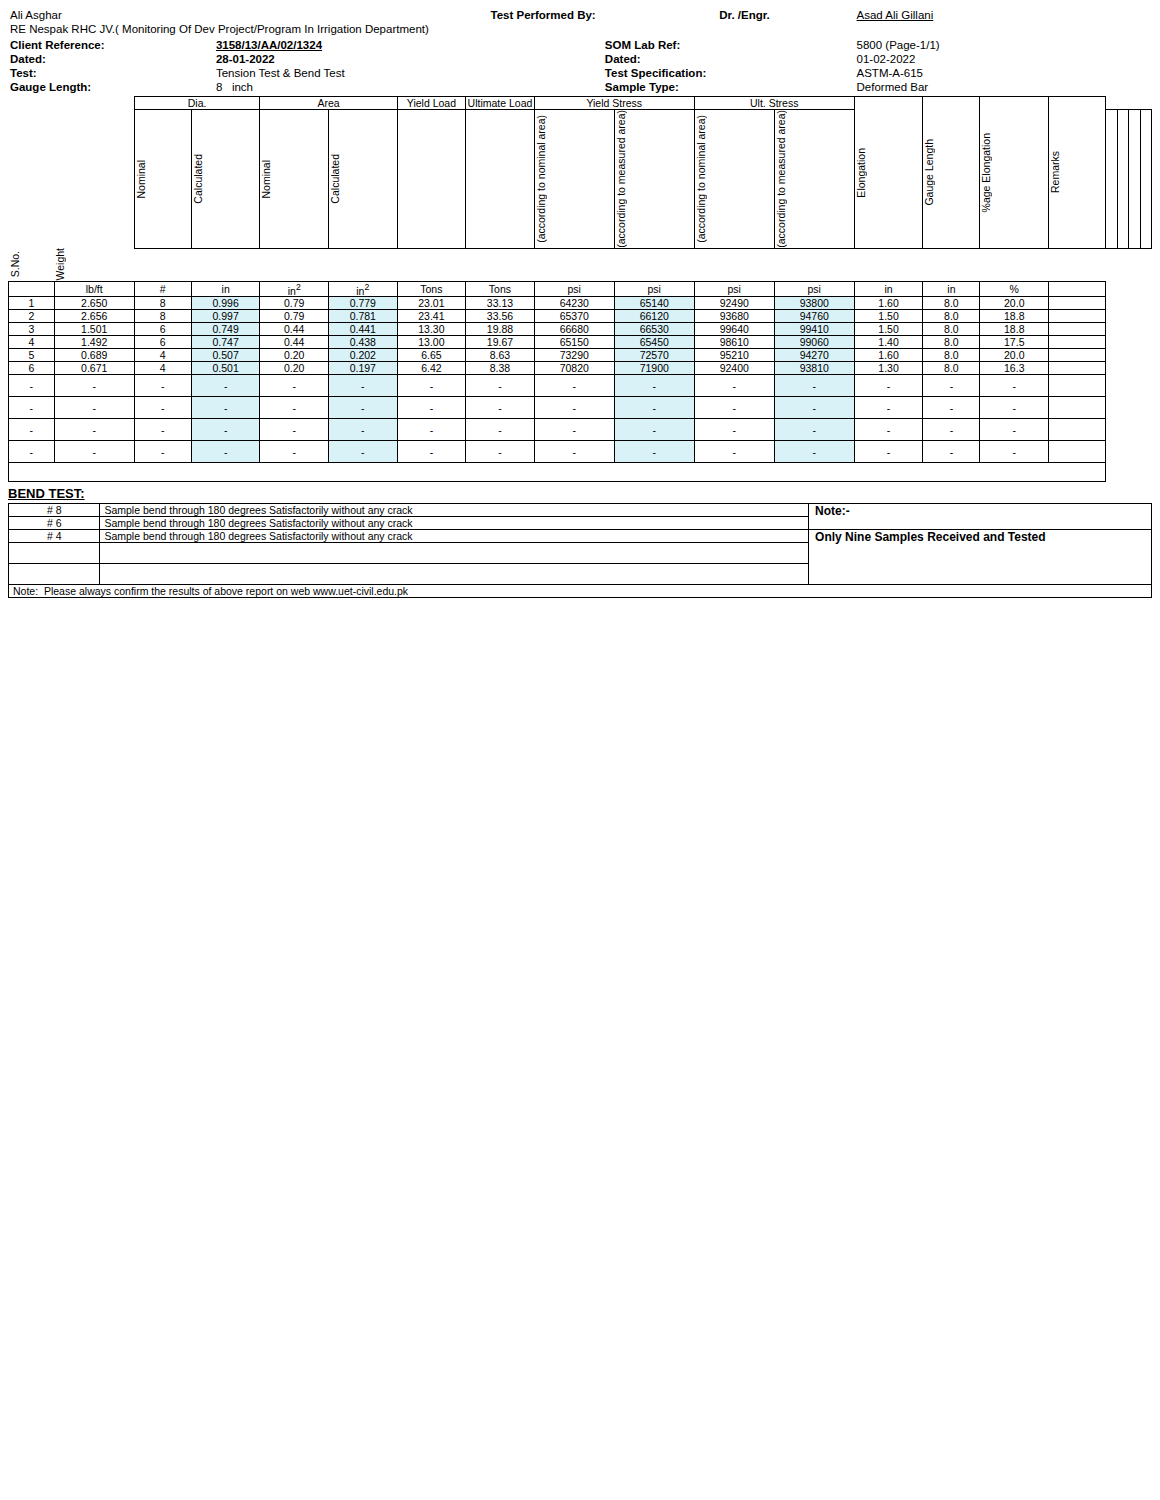| Ali Asghar | Test Performed By: | Dr. /Engr. | Asad Ali Gillani |
| RE Nespak RHC JV.( Monitoring Of Dev Project/Program In Irrigation Department) |
| Client Reference: | 3158/13/AA/02/1324 | SOM Lab Ref: | 5800 (Page-1/1) |
| Dated: | 28-01-2022 | Dated: | 01-02-2022 |
| Test: | Tension Test & Bend Test | Test Specification: | ASTM-A-615 |
| Gauge Length: | 8 inch | Sample Type: | Deformed Bar |
| | | Dia. | Area | Yield Load | Ultimate Load | Yield Stress | Ult. Stress | Elongation | Gauge Length | %age Elongation | Remarks |
| Nominal | Calculated | Nominal | Calculated | (according to nominal area) | (according to measured area) | (according to nominal area) | (according to measured area) |
| S.No. | Weight | |
| | lb/ft | # | in | in 2 | in 2 | Tons | Tons | psi | psi | psi | psi | in | in | % | |
| 1 | 2.650 | 8 | 0.996 | 0.79 | 0.779 | 23.01 | 33.13 | 64230 | 65140 | 92490 | 93800 | 1.60 | 8.0 | 20.0 | |
| 2 | 2.656 | 8 | 0.997 | 0.79 | 0.781 | 23.41 | 33.56 | 65370 | 66120 | 93680 | 94760 | 1.50 | 8.0 | 18.8 | |
| 3 | 1.501 | 6 | 0.749 | 0.44 | 0.441 | 13.30 | 19.88 | 66680 | 66530 | 99640 | 99410 | 1.50 | 8.0 | 18.8 | |
| 4 | 1.492 | 6 | 0.747 | 0.44 | 0.438 | 13.00 | 19.67 | 65150 | 65450 | 98610 | 99060 | 1.40 | 8.0 | 17.5 | |
| 5 | 0.689 | 4 | 0.507 | 0.20 | 0.202 | 6.65 | 8.63 | 73290 | 72570 | 95210 | 94270 | 1.60 | 8.0 | 20.0 | |
| 6 | 0.671 | 4 | 0.501 | 0.20 | 0.197 | 6.42 | 8.38 | 70820 | 71900 | 92400 | 93810 | 1.30 | 8.0 | 16.3 | |
| - | - | - | - | - | - | - | - | - | - | - | - | - | - | - | |
| - | - | - | - | - | - | - | - | - | - | - | - | - | - | - | |
| - | - | - | - | - | - | - | - | - | - | - | - | - | - | - | |
| - | - | - | - | - | - | - | - | - | - | - | - | - | - | - | |
| BEND TEST: |
| # 8 | Sample bend through 180 degrees Satisfactorily without any crack | Note:- |
| # 6 | Sample bend through 180 degrees Satisfactorily without any crack |
| # 4 | Sample bend through 180 degrees Satisfactorily without any crack | Only Nine Samples Received and Tested |
| Note: Please always confirm the results of above report on web www.uet-civil.edu.pk |